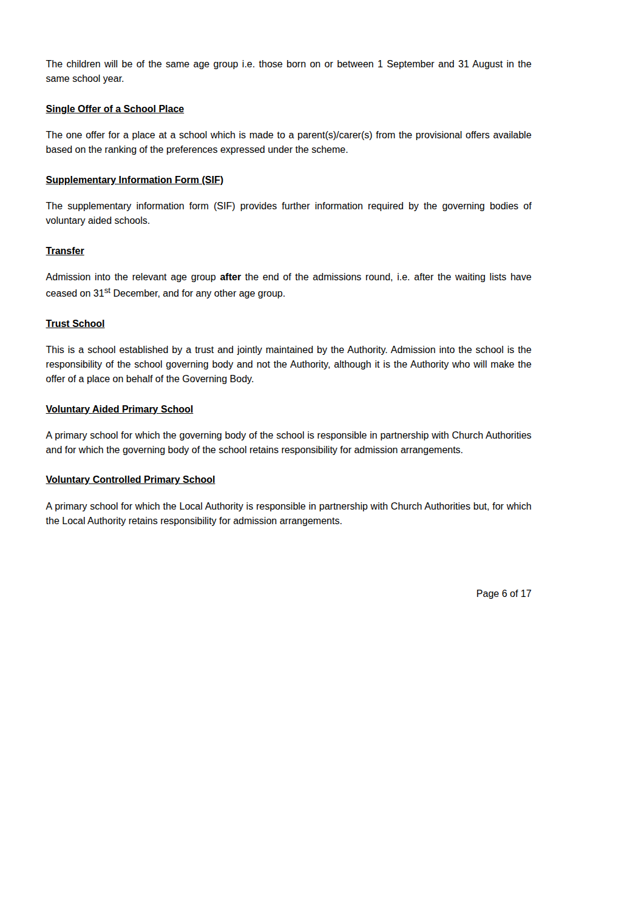The children will be of the same age group i.e. those born on or between 1 September and 31 August in the same school year.
Single Offer of a School Place
The one offer for a place at a school which is made to a parent(s)/carer(s) from the provisional offers available based on the ranking of the preferences expressed under the scheme.
Supplementary Information Form (SIF)
The supplementary information form (SIF) provides further information required by the governing bodies of voluntary aided schools.
Transfer
Admission into the relevant age group after the end of the admissions round, i.e. after the waiting lists have ceased on 31st December, and for any other age group.
Trust School
This is a school established by a trust and jointly maintained by the Authority. Admission into the school is the responsibility of the school governing body and not the Authority, although it is the Authority who will make the offer of a place on behalf of the Governing Body.
Voluntary Aided Primary School
A primary school for which the governing body of the school is responsible in partnership with Church Authorities and for which the governing body of the school retains responsibility for admission arrangements.
Voluntary Controlled Primary School
A primary school for which the Local Authority is responsible in partnership with Church Authorities but, for which the Local Authority retains responsibility for admission arrangements.
Page 6 of 17